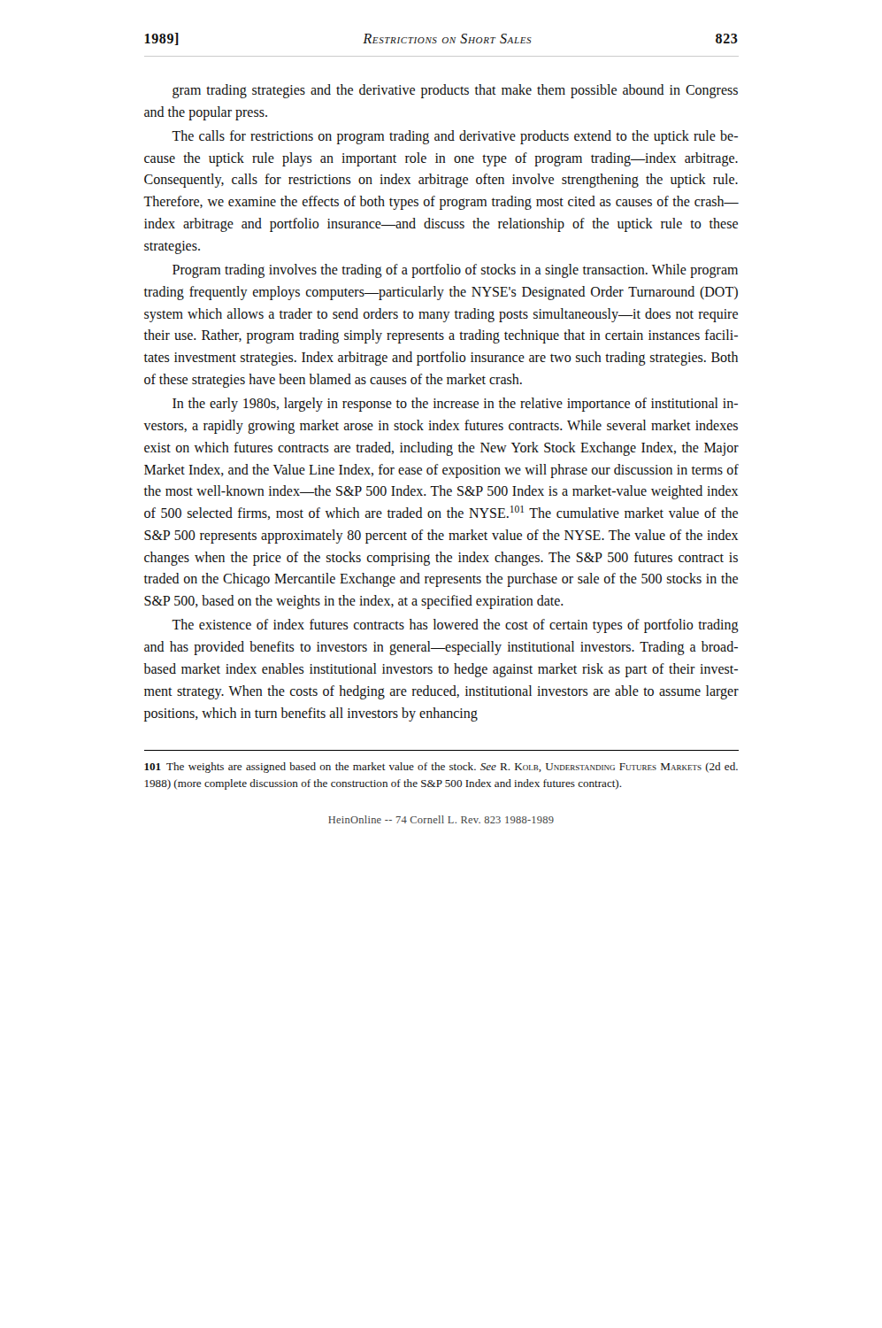1989] Restrictions on Short Sales 823
gram trading strategies and the derivative products that make them possible abound in Congress and the popular press.
The calls for restrictions on program trading and derivative products extend to the uptick rule because the uptick rule plays an important role in one type of program trading—index arbitrage. Consequently, calls for restrictions on index arbitrage often involve strengthening the uptick rule. Therefore, we examine the effects of both types of program trading most cited as causes of the crash—index arbitrage and portfolio insurance—and discuss the relationship of the uptick rule to these strategies.
Program trading involves the trading of a portfolio of stocks in a single transaction. While program trading frequently employs computers—particularly the NYSE's Designated Order Turnaround (DOT) system which allows a trader to send orders to many trading posts simultaneously—it does not require their use. Rather, program trading simply represents a trading technique that in certain instances facilitates investment strategies. Index arbitrage and portfolio insurance are two such trading strategies. Both of these strategies have been blamed as causes of the market crash.
In the early 1980s, largely in response to the increase in the relative importance of institutional investors, a rapidly growing market arose in stock index futures contracts. While several market indexes exist on which futures contracts are traded, including the New York Stock Exchange Index, the Major Market Index, and the Value Line Index, for ease of exposition we will phrase our discussion in terms of the most well-known index—the S&P 500 Index. The S&P 500 Index is a market-value weighted index of 500 selected firms, most of which are traded on the NYSE.101 The cumulative market value of the S&P 500 represents approximately 80 percent of the market value of the NYSE. The value of the index changes when the price of the stocks comprising the index changes. The S&P 500 futures contract is traded on the Chicago Mercantile Exchange and represents the purchase or sale of the 500 stocks in the S&P 500, based on the weights in the index, at a specified expiration date.
The existence of index futures contracts has lowered the cost of certain types of portfolio trading and has provided benefits to investors in general—especially institutional investors. Trading a broad-based market index enables institutional investors to hedge against market risk as part of their investment strategy. When the costs of hedging are reduced, institutional investors are able to assume larger positions, which in turn benefits all investors by enhancing
101 The weights are assigned based on the market value of the stock. See R. Kolb, Understanding Futures Markets (2d ed. 1988) (more complete discussion of the construction of the S&P 500 Index and index futures contract).
HeinOnline -- 74 Cornell L. Rev. 823 1988-1989